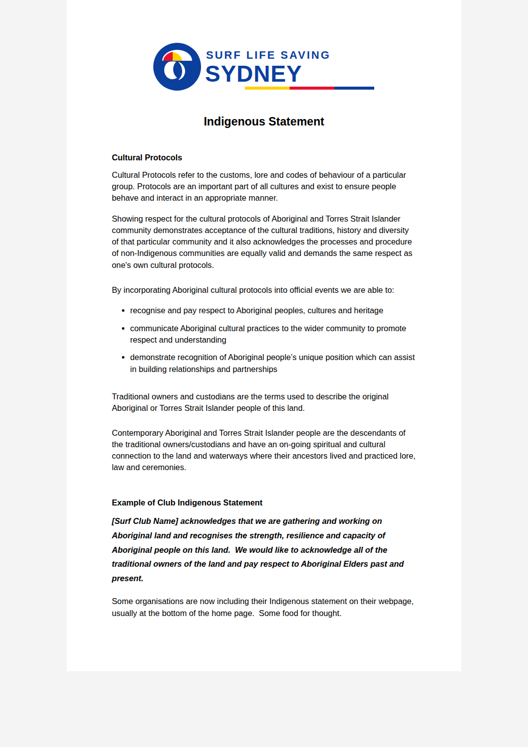SURF LIFE SAVING SYDNEY
Indigenous Statement
Cultural Protocols
Cultural Protocols refer to the customs, lore and codes of behaviour of a particular group. Protocols are an important part of all cultures and exist to ensure people behave and interact in an appropriate manner.
Showing respect for the cultural protocols of Aboriginal and Torres Strait Islander community demonstrates acceptance of the cultural traditions, history and diversity of that particular community and it also acknowledges the processes and procedure of non-Indigenous communities are equally valid and demands the same respect as one's own cultural protocols.
By incorporating Aboriginal cultural protocols into official events we are able to:
recognise and pay respect to Aboriginal peoples, cultures and heritage
communicate Aboriginal cultural practices to the wider community to promote respect and understanding
demonstrate recognition of Aboriginal people’s unique position which can assist in building relationships and partnerships
Traditional owners and custodians are the terms used to describe the original Aboriginal or Torres Strait Islander people of this land.
Contemporary Aboriginal and Torres Strait Islander people are the descendants of the traditional owners/custodians and have an on-going spiritual and cultural connection to the land and waterways where their ancestors lived and practiced lore, law and ceremonies.
Example of Club Indigenous Statement
[Surf Club Name] acknowledges that we are gathering and working on Aboriginal land and recognises the strength, resilience and capacity of Aboriginal people on this land. We would like to acknowledge all of the traditional owners of the land and pay respect to Aboriginal Elders past and present.
Some organisations are now including their Indigenous statement on their webpage, usually at the bottom of the home page. Some food for thought.